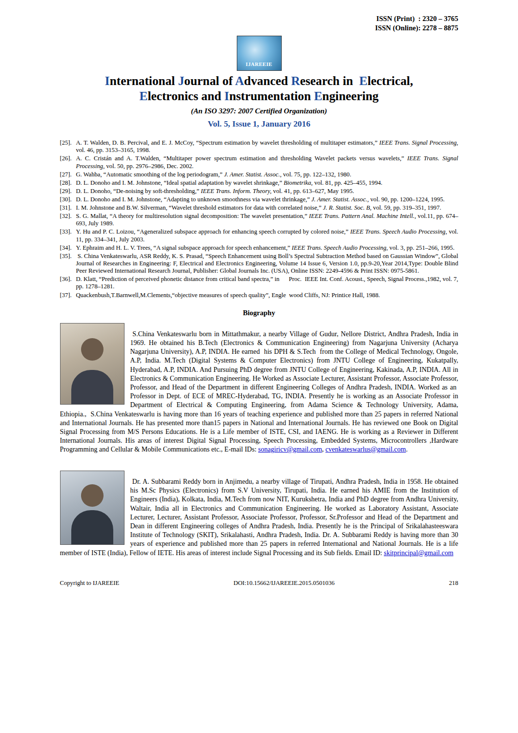ISSN (Print) : 2320 – 3765
ISSN (Online): 2278 – 8875
International Journal of Advanced Research in Electrical,
Electronics and Instrumentation Engineering
(An ISO 3297: 2007 Certified Organization)
Vol. 5, Issue 1, January 2016
[25]. A. T. Walden, D. B. Percival, and E. J. McCoy, “Spectrum estimation by wavelet thresholding of multitaper estimators,” IEEE Trans. Signal Processing, vol. 46, pp. 3153–3165, 1998.
[26]. A. C. Cristán and A. T.Walden, “Multitaper power spectrum estimation and thresholding Wavelet packets versus wavelets,” IEEE Trans. Signal Processing, vol. 50, pp. 2976–2986, Dec. 2002.
[27]. G. Wahba, “Automatic smoothing of the log periodogram,” J. Amer. Statist. Assoc., vol. 75, pp. 122–132, 1980.
[28]. D. L. Donoho and I. M. Johnstone, “Ideal spatial adaptation by wavelet shrinkage,” Biometrika, vol. 81, pp. 425–455, 1994.
[29]. D. L. Donoho, “De-noising by soft-thresholding,” IEEE Trans. Inform. Theory, vol. 41, pp. 613–627, May 1995.
[30]. D. L. Donoho and I. M. Johnstone, “Adapting to unknown smoothness via wavelet thrinkage,” J. Amer. Statist. Assoc., vol. 90, pp. 1200–1224, 1995.
[31]. I. M. Johnstone and B.W. Silverman, “Wavelet threshold estimators for data with correlated noise,” J. R. Statist. Soc. B, vol. 59, pp. 319–351, 1997.
[32]. S. G. Mallat, “A theory for multiresolution signal decomposition: The wavelet presentation,” IEEE Trans. Pattern Anal. Machine Intell., vol.11, pp. 674–693, July 1989.
[33]. Y. Hu and P. C. Loizou, “Ageneralized subspace approach for enhancing speech corrupted by colored noise,” IEEE Trans. Speech Audio Processing, vol. 11, pp. 334–341, July 2003.
[34]. Y. Ephraim and H. L. V. Trees, “A signal subspace approach for speech enhancement,” IEEE Trans. Speech Audio Processing, vol. 3, pp. 251–266, 1995.
[35]. S. China Venkateswarlu, ASR Reddy, K. S. Prasad, “Speech Enhancement using Boll’s Spectral Subtraction Method based on Gaussian Window”, Global Journal of Researches in Engineering: F, Electrical and Electronics Engineering, Volume 14 Issue 6, Version 1.0, pp.9-20,Year 2014,Type: Double Blind Peer Reviewed International Research Journal, Publisher: Global Journals Inc. (USA), Online ISSN: 2249-4596 & Print ISSN: 0975-5861.
[36]. D. Klatt, “Prediction of perceived phonetic distance from critical band spectra,” in Proc. IEEE Int. Conf. Acoust., Speech, Signal Process.,1982, vol. 7, pp. 1278–1281.
[37]. Quackenbush,T.Barnwell,M.Clements,“objective measures of speech quality”, Engle wood Cliffs, NJ: Printice Hall, 1988.
Biography
S.China Venkateswarlu born in Mittathmakur, a nearby Village of Gudur, Nellore District, Andhra Pradesh, India in 1969. He obtained his B.Tech (Electronics & Communication Engineering) from Nagarjuna University (Acharya Nagarjuna University), A.P, INDIA. He earned his DPH & S.Tech from the College of Medical Technology, Ongole, A.P, India. M.Tech (Digital Systems & Computer Electronics) from JNTU College of Engineering, Kukatpally, Hyderabad, A.P, INDIA. And Pursuing PhD degree from JNTU College of Engineering, Kakinada, A.P, INDIA. All in Electronics & Communication Engineering. He Worked as Associate Lecturer, Assistant Professor, Associate Professor, Professor, and Head of the Department in different Engineering Colleges of Andhra Pradesh, INDIA. Worked as an Professor in Dept. of ECE of MREC-Hyderabad, TG, INDIA. Presently he is working as an Associate Professor in Department of Electrical & Computing Engineering, from Adama Science & Technology University, Adama, Ethiopia., S.China Venkateswarlu is having more than 16 years of teaching experience and published more than 25 papers in referred National and International Journals. He has presented more than15 papers in National and International Journals. He has reviewed one Book on Digital Signal Processing from M/S Persons Educations. He is a Life member of ISTE, CSI, and IAENG. He is working as a Reviewer in Different International Journals. His areas of interest Digital Signal Processing, Speech Processing, Embedded Systems, Microcontrollers ,Hardware Programming and Cellular & Mobile Communications etc., E-mail IDs: sonagiricv@gmail.com, cvenkateswarlus@gmail.com.
Dr. A. Subbarami Reddy born in Anjimedu, a nearby village of Tirupati, Andhra Pradesh, India in 1958. He obtained his M.Sc Physics (Electronics) from S.V University, Tirupati, India. He earned his AMIE from the Institution of Engineers (India), Kolkata, India, M.Tech from now NIT, Kurukshetra, India and PhD degree from Andhra University, Waltair, India all in Electronics and Communication Engineering. He worked as Laboratory Assistant, Associate Lecturer, Lecturer, Assistant Professor, Associate Professor, Professor, Sr.Professor and Head of the Department and Dean in different Engineering colleges of Andhra Pradesh, India. Presently he is the Principal of Srikalahasteeswara Institute of Technology (SKIT), Srikalahasti, Andhra Pradesh, India. Dr. A. Subbarami Reddy is having more than 30 years of experience and published more than 25 papers in referred International and National Journals. He is a life member of ISTE (India), Fellow of IETE. His areas of interest include Signal Processing and its Sub fields. Email ID: skitprincipal@gmail.com
Copyright to IJAREEIE
DOI:10.15662/IJAREEIE.2015.0501036
218